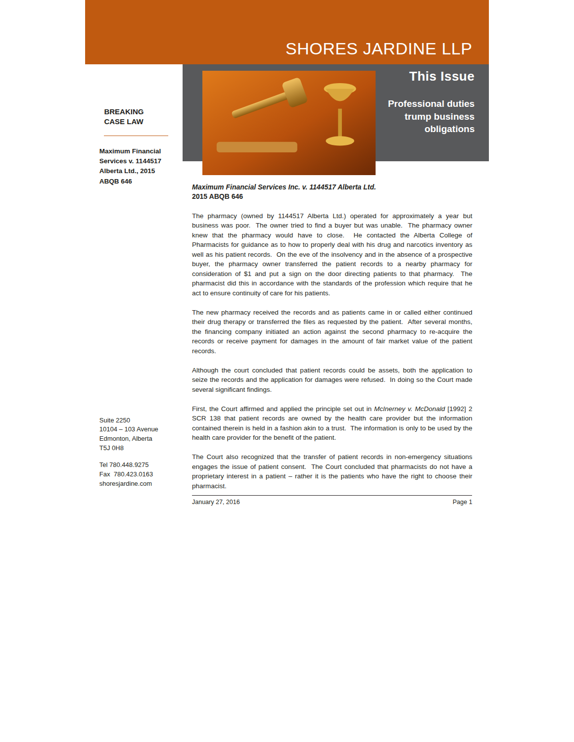SHORES JARDINE LLP
This Issue
Professional duties
trump business
obligations
BREAKING
CASE LAW
Maximum Financial Services v. 1144517 Alberta Ltd., 2015 ABQB 646
Suite 2250
10104 – 103 Avenue
Edmonton, Alberta
T5J 0H8
Tel 780.448.9275
Fax 780.423.0163
shoresjardine.com
Maximum Financial Services Inc. v. 1144517 Alberta Ltd.
2015 ABQB 646
The pharmacy (owned by 1144517 Alberta Ltd.) operated for approximately a year but business was poor. The owner tried to find a buyer but was unable. The pharmacy owner knew that the pharmacy would have to close. He contacted the Alberta College of Pharmacists for guidance as to how to properly deal with his drug and narcotics inventory as well as his patient records. On the eve of the insolvency and in the absence of a prospective buyer, the pharmacy owner transferred the patient records to a nearby pharmacy for consideration of $1 and put a sign on the door directing patients to that pharmacy. The pharmacist did this in accordance with the standards of the profession which require that he act to ensure continuity of care for his patients.
The new pharmacy received the records and as patients came in or called either continued their drug therapy or transferred the files as requested by the patient. After several months, the financing company initiated an action against the second pharmacy to re-acquire the records or receive payment for damages in the amount of fair market value of the patient records.
Although the court concluded that patient records could be assets, both the application to seize the records and the application for damages were refused. In doing so the Court made several significant findings.
First, the Court affirmed and applied the principle set out in McInerney v. McDonald [1992] 2 SCR 138 that patient records are owned by the health care provider but the information contained therein is held in a fashion akin to a trust. The information is only to be used by the health care provider for the benefit of the patient.
The Court also recognized that the transfer of patient records in non-emergency situations engages the issue of patient consent. The Court concluded that pharmacists do not have a proprietary interest in a patient – rather it is the patients who have the right to choose their pharmacist.
January 27, 2016 Page 1